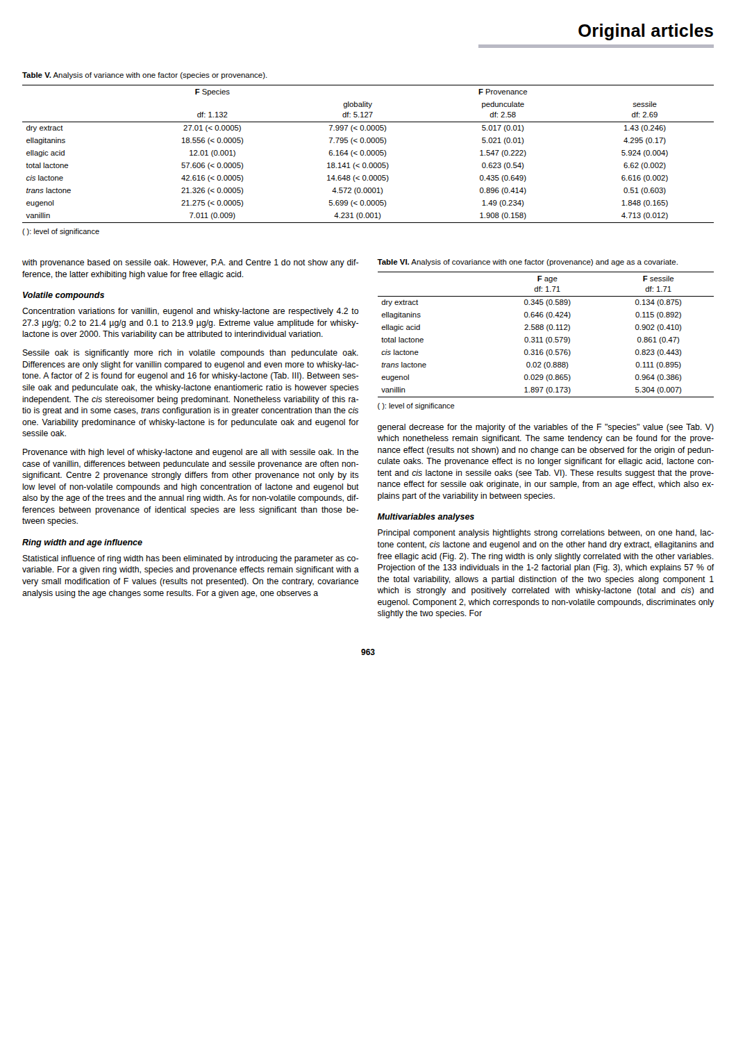Original articles
Table V. Analysis of variance with one factor (species or provenance).
| | F Species | | F Provenance | |
| | df: 1.132 | globality df: 5.127 | pedunculate df: 2.58 | sessile df: 2.69 |
| dry extract | 27.01 (< 0.0005) | 7.997 (< 0.0005) | 5.017 (0.01) | 1.43 (0.246) |
| ellagitanins | 18.556 (< 0.0005) | 7.795 (< 0.0005) | 5.021 (0.01) | 4.295 (0.17) |
| ellagic acid | 12.01 (0.001) | 6.164 (< 0.0005) | 1.547 (0.222) | 5.924 (0.004) |
| total lactone | 57.606 (< 0.0005) | 18.141 (< 0.0005) | 0.623 (0.54) | 6.62 (0.002) |
| cis lactone | 42.616 (< 0.0005) | 14.648 (< 0.0005) | 0.435 (0.649) | 6.616 (0.002) |
| trans lactone | 21.326 (< 0.0005) | 4.572 (0.0001) | 0.896 (0.414) | 0.51 (0.603) |
| eugenol | 21.275 (< 0.0005) | 5.699 (< 0.0005) | 1.49 (0.234) | 1.848 (0.165) |
| vanillin | 7.011 (0.009) | 4.231 (0.001) | 1.908 (0.158) | 4.713 (0.012) |
( ): level of significance
with provenance based on sessile oak. However, P.A. and Centre 1 do not show any difference, the latter exhibiting high value for free ellagic acid.
Volatile compounds
Concentration variations for vanillin, eugenol and whisky-lactone are respectively 4.2 to 27.3 µg/g; 0.2 to 21.4 µg/g and 0.1 to 213.9 µg/g. Extreme value amplitude for whisky-lactone is over 2000. This variability can be attributed to interindividual variation.
Sessile oak is significantly more rich in volatile compounds than pedunculate oak. Differences are only slight for vanillin compared to eugenol and even more to whisky-lactone. A factor of 2 is found for eugenol and 16 for whisky-lactone (Tab. III). Between sessile oak and pedunculate oak, the whisky-lactone enantiomeric ratio is however species independent. The cis stereoisomer being predominant. Nonetheless variability of this ratio is great and in some cases, trans configuration is in greater concentration than the cis one. Variability predominance of whisky-lactone is for pedunculate oak and eugenol for sessile oak.
Provenance with high level of whisky-lactone and eugenol are all with sessile oak. In the case of vanillin, differences between pedunculate and sessile provenance are often non-significant. Centre 2 provenance strongly differs from other provenance not only by its low level of non-volatile compounds and high concentration of lactone and eugenol but also by the age of the trees and the annual ring width. As for non-volatile compounds, differences between provenance of identical species are less significant than those between species.
Ring width and age influence
Statistical influence of ring width has been eliminated by introducing the parameter as covariable. For a given ring width, species and provenance effects remain significant with a very small modification of F values (results not presented). On the contrary, covariance analysis using the age changes some results. For a given age, one observes a
Table VI. Analysis of covariance with one factor (provenance) and age as a covariate.
| | F age df: 1.71 | F sessile df: 1.71 |
| dry extract | 0.345 (0.589) | 0.134 (0.875) |
| ellagitanins | 0.646 (0.424) | 0.115 (0.892) |
| ellagic acid | 2.588 (0.112) | 0.902 (0.410) |
| total lactone | 0.311 (0.579) | 0.861 (0.47) |
| cis lactone | 0.316 (0.576) | 0.823 (0.443) |
| trans lactone | 0.02 (0.888) | 0.111 (0.895) |
| eugenol | 0.029 (0.865) | 0.964 (0.386) |
| vanillin | 1.897 (0.173) | 5.304 (0.007) |
( ): level of significance
general decrease for the majority of the variables of the F "species" value (see Tab. V) which nonetheless remain significant. The same tendency can be found for the provenance effect (results not shown) and no change can be observed for the origin of pedunculate oaks. The provenance effect is no longer significant for ellagic acid, lactone content and cis lactone in sessile oaks (see Tab. VI). These results suggest that the provenance effect for sessile oak originate, in our sample, from an age effect, which also explains part of the variability in between species.
Multivariables analyses
Principal component analysis hightlights strong correlations between, on one hand, lactone content, cis lactone and eugenol and on the other hand dry extract, ellagitanins and free ellagic acid (Fig. 2). The ring width is only slightly correlated with the other variables. Projection of the 133 individuals in the 1-2 factorial plan (Fig. 3), which explains 57 % of the total variability, allows a partial distinction of the two species along component 1 which is strongly and positively correlated with whisky-lactone (total and cis) and eugenol. Component 2, which corresponds to non-volatile compounds, discriminates only slightly the two species. For
963